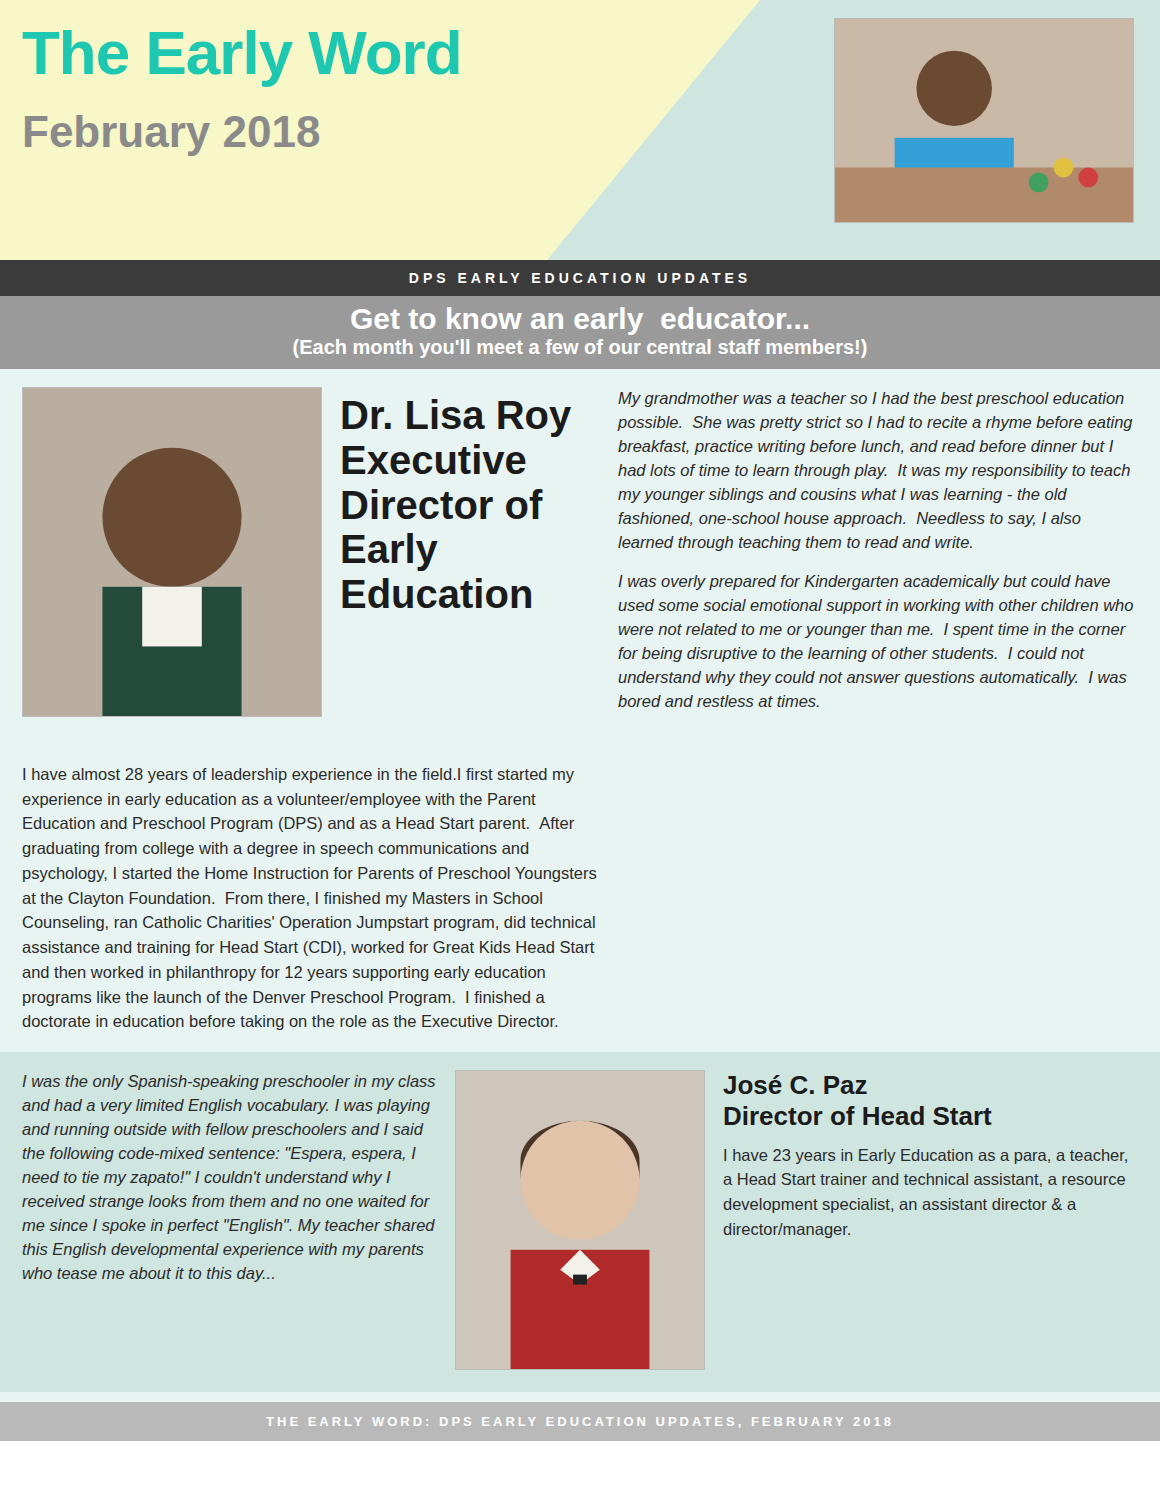The Early Word
February 2018
DPS EARLY EDUCATION UPDATES
Get to know an early educator...
(Each month you'll meet a few of our central staff members!)
Dr. Lisa Roy
Executive Director of Early Education
My grandmother was a teacher so I had the best preschool education possible. She was pretty strict so I had to recite a rhyme before eating breakfast, practice writing before lunch, and read before dinner but I had lots of time to learn through play. It was my responsibility to teach my younger siblings and cousins what I was learning - the old fashioned, one-school house approach. Needless to say, I also learned through teaching them to read and write.
I was overly prepared for Kindergarten academically but could have used some social emotional support in working with other children who were not related to me or younger than me. I spent time in the corner for being disruptive to the learning of other students. I could not understand why they could not answer questions automatically. I was bored and restless at times.
I have almost 28 years of leadership experience in the field.I first started my experience in early education as a volunteer/employee with the Parent Education and Preschool Program (DPS) and as a Head Start parent. After graduating from college with a degree in speech communications and psychology, I started the Home Instruction for Parents of Preschool Youngsters at the Clayton Foundation. From there, I finished my Masters in School Counseling, ran Catholic Charities' Operation Jumpstart program, did technical assistance and training for Head Start (CDI), worked for Great Kids Head Start and then worked in philanthropy for 12 years supporting early education programs like the launch of the Denver Preschool Program. I finished a doctorate in education before taking on the role as the Executive Director.
I was the only Spanish-speaking preschooler in my class and had a very limited English vocabulary. I was playing and running outside with fellow preschoolers and I said the following code-mixed sentence: "Espera, espera, I need to tie my zapato!" I couldn't understand why I received strange looks from them and no one waited for me since I spoke in perfect "English". My teacher shared this English developmental experience with my parents who tease me about it to this day...
José C. Paz
Director of Head Start
I have 23 years in Early Education as a para, a teacher, a Head Start trainer and technical assistant, a resource development specialist, an assistant director & a director/manager.
THE EARLY WORD: DPS EARLY EDUCATION UPDATES, FEBRUARY 2018